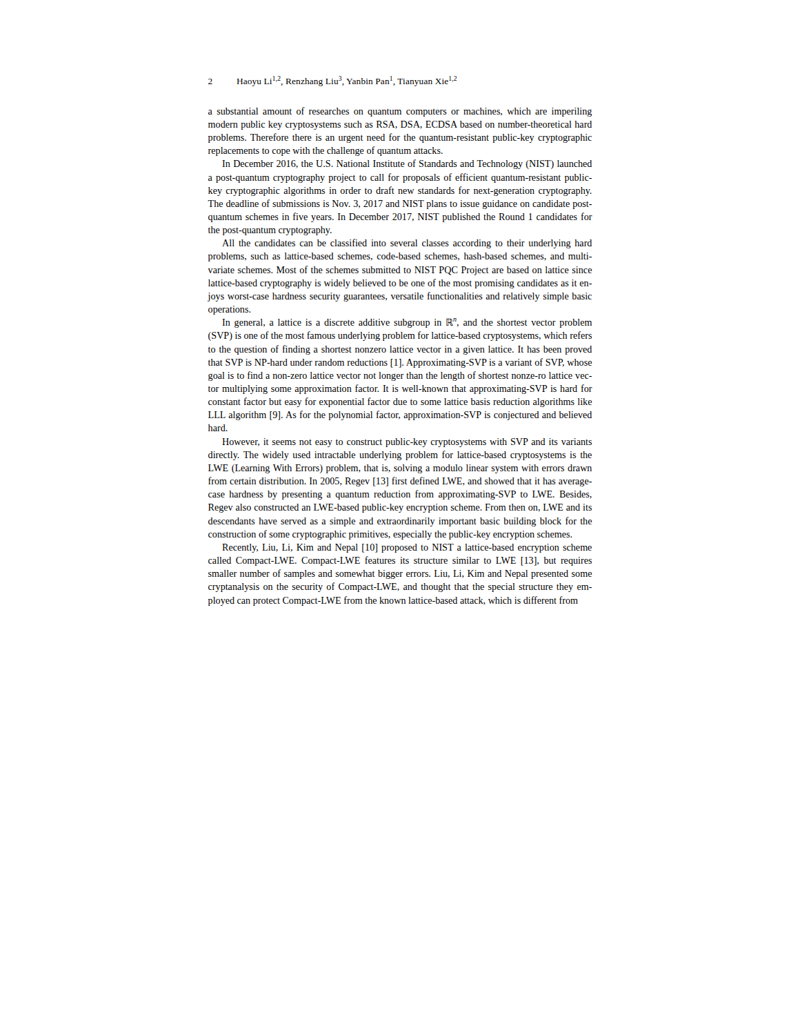2 Haoyu Li1,2, Renzhang Liu3, Yanbin Pan1, Tianyuan Xie1,2
a substantial amount of researches on quantum computers or machines, which are imperiling modern public key cryptosystems such as RSA, DSA, ECDSA based on number-theoretical hard problems. Therefore there is an urgent need for the quantum-resistant public-key cryptographic replacements to cope with the challenge of quantum attacks.
In December 2016, the U.S. National Institute of Standards and Technology (NIST) launched a post-quantum cryptography project to call for proposals of efficient quantum-resistant public-key cryptographic algorithms in order to draft new standards for next-generation cryptography. The deadline of submissions is Nov. 3, 2017 and NIST plans to issue guidance on candidate post-quantum schemes in five years. In December 2017, NIST published the Round 1 candidates for the post-quantum cryptography.
All the candidates can be classified into several classes according to their underlying hard problems, such as lattice-based schemes, code-based schemes, hash-based schemes, and multivariate schemes. Most of the schemes submitted to NIST PQC Project are based on lattice since lattice-based cryptography is widely believed to be one of the most promising candidates as it enjoys worst-case hardness security guarantees, versatile functionalities and relatively simple basic operations.
In general, a lattice is a discrete additive subgroup in ℝn, and the shortest vector problem (SVP) is one of the most famous underlying problem for lattice-based cryptosystems, which refers to the question of finding a shortest nonzero lattice vector in a given lattice. It has been proved that SVP is NP-hard under random reductions [1]. Approximating-SVP is a variant of SVP, whose goal is to find a non-zero lattice vector not longer than the length of shortest nonze-ro lattice vector multiplying some approximation factor. It is well-known that approximating-SVP is hard for constant factor but easy for exponential factor due to some lattice basis reduction algorithms like LLL algorithm [9]. As for the polynomial factor, approximation-SVP is conjectured and believed hard.
However, it seems not easy to construct public-key cryptosystems with SVP and its variants directly. The widely used intractable underlying problem for lattice-based cryptosystems is the LWE (Learning With Errors) problem, that is, solving a modulo linear system with errors drawn from certain distribution. In 2005, Regev [13] first defined LWE, and showed that it has average-case hardness by presenting a quantum reduction from approximating-SVP to LWE. Besides, Regev also constructed an LWE-based public-key encryption scheme. From then on, LWE and its descendants have served as a simple and extraordinarily important basic building block for the construction of some cryptographic primitives, especially the public-key encryption schemes.
Recently, Liu, Li, Kim and Nepal [10] proposed to NIST a lattice-based encryption scheme called Compact-LWE. Compact-LWE features its structure similar to LWE [13], but requires smaller number of samples and somewhat bigger errors. Liu, Li, Kim and Nepal presented some cryptanalysis on the security of Compact-LWE, and thought that the special structure they employed can protect Compact-LWE from the known lattice-based attack, which is different from